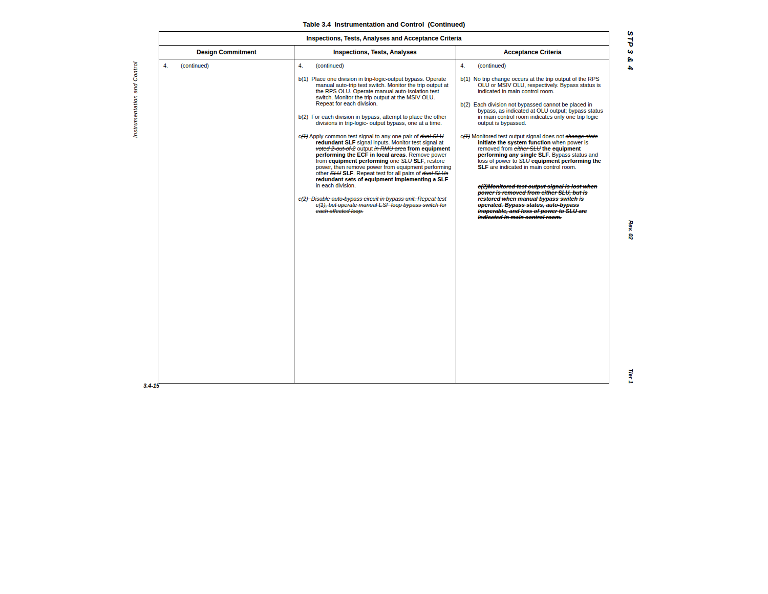Instrumentation and Control
STP 3 & 4
Rev. 02
Tier 1
3.4-15
Table 3.4 Instrumentation and Control (Continued)
| Inspections, Tests, Analyses and Acceptance Criteria |
| --- |
| Design Commitment | Inspections, Tests, Analyses | Acceptance Criteria |
| 4. (continued) | 4. (continued) b(1) Place one division in trip-logic-output bypass. Operate manual auto-trip test switch. Monitor the trip output at the RPS OLU. Operate manual auto-isolation test switch. Monitor the trip output at the MSIV OLU. Repeat for each division. b(2) For each division in bypass, attempt to place the other divisions in trip-logic- output bypass, one at a time. c (1) Apply common test signal to any one pair of dual-SLU redundant SLF signal inputs. Monitor test signal at voted 2-out-of-2 output in RMU area from equipment performing the ECF in local areas . Remove power from equipment performing one SLU SLF , restore power, then remove power from equipment performing other SLU SLF . Repeat test for all pairs of dual SLUs redundant sets of equipment implementing a SLF in each division. c(2) Disable auto-bypass circuit in bypass unit. Repeat test c(1), but operate manual ESF loop bypass switch for each affected loop. | 4. (continued) b(1) No trip change occurs at the trip output of the RPS OLU or MSIV OLU, respectively. Bypass status is indicated in main control room. b(2) Each division not bypassed cannot be placed in bypass, as indicated at OLU output; bypass status in main control room indicates only one trip logic output is bypassed. c (1) Monitored test output signal does not change state initiate the system function when power is removed from either SLU the equipment performing any single SLF . Bypass status and loss of power to SLU equipment performing the SLF are indicated in main control room. c(2)Monitored test output signal is lost when power is removed from either SLU, but is restored when manual bypass switch is operated. Bypass status, auto-bypass inoperable, and loss of power to SLU are indicated in main control room. |